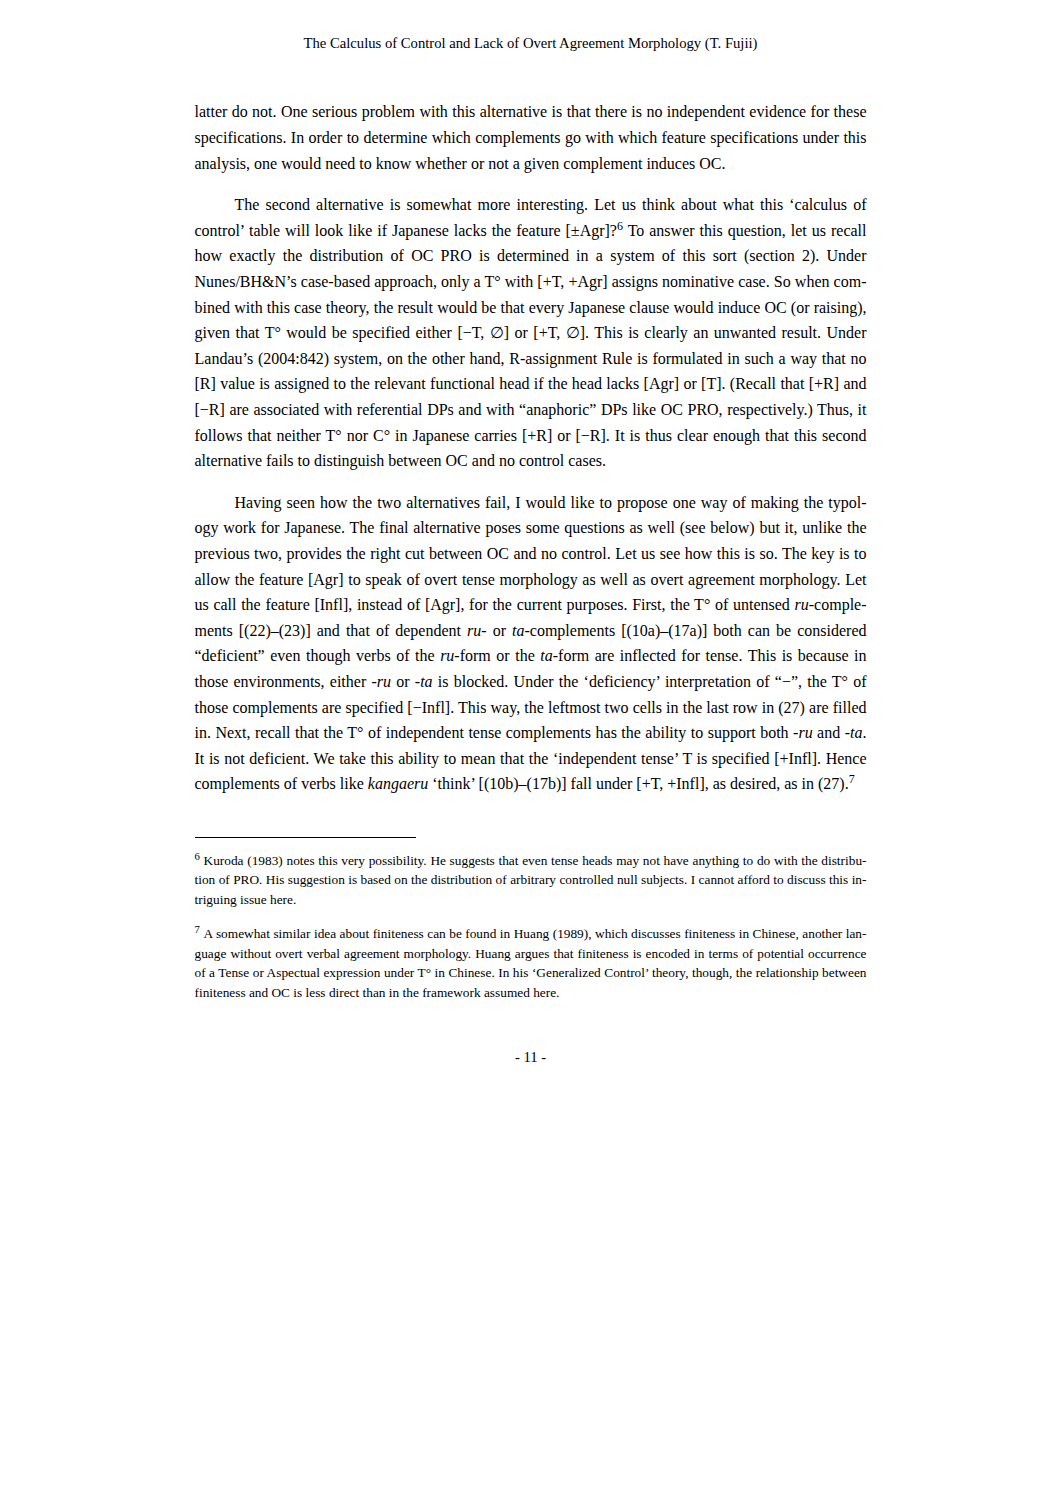The Calculus of Control and Lack of Overt Agreement Morphology (T. Fujii)
latter do not. One serious problem with this alternative is that there is no independent evidence for these specifications. In order to determine which complements go with which feature specifications under this analysis, one would need to know whether or not a given complement induces OC.
The second alternative is somewhat more interesting. Let us think about what this ‘calculus of control’ table will look like if Japanese lacks the feature [±Agr]?6 To answer this question, let us recall how exactly the distribution of OC PRO is determined in a system of this sort (section 2). Under Nunes/BH&N’s case-based approach, only a T° with [+T, +Agr] assigns nominative case. So when combined with this case theory, the result would be that every Japanese clause would induce OC (or raising), given that T° would be specified either [−T, ∅] or [+T, ∅]. This is clearly an unwanted result. Under Landau’s (2004:842) system, on the other hand, R-assignment Rule is formulated in such a way that no [R] value is assigned to the relevant functional head if the head lacks [Agr] or [T]. (Recall that [+R] and [−R] are associated with referential DPs and with “anaphoric” DPs like OC PRO, respectively.) Thus, it follows that neither T° nor C° in Japanese carries [+R] or [−R]. It is thus clear enough that this second alternative fails to distinguish between OC and no control cases.
Having seen how the two alternatives fail, I would like to propose one way of making the typology work for Japanese. The final alternative poses some questions as well (see below) but it, unlike the previous two, provides the right cut between OC and no control. Let us see how this is so. The key is to allow the feature [Agr] to speak of overt tense morphology as well as overt agreement morphology. Let us call the feature [Infl], instead of [Agr], for the current purposes. First, the T° of untensed ru-complements [(22)–(23)] and that of dependent ru- or ta-complements [(10a)–(17a)] both can be considered “deficient” even though verbs of the ru-form or the ta-form are inflected for tense. This is because in those environments, either -ru or -ta is blocked. Under the ‘deficiency’ interpretation of “−”, the T° of those complements are specified [−Infl]. This way, the leftmost two cells in the last row in (27) are filled in. Next, recall that the T° of independent tense complements has the ability to support both -ru and -ta. It is not deficient. We take this ability to mean that the ‘independent tense’ T is specified [+Infl]. Hence complements of verbs like kangaeru ‘think’ [(10b)–(17b)] fall under [+T, +Infl], as desired, as in (27).7
6 Kuroda (1983) notes this very possibility. He suggests that even tense heads may not have anything to do with the distribution of PRO. His suggestion is based on the distribution of arbitrary controlled null subjects. I cannot afford to discuss this intriguing issue here.
7 A somewhat similar idea about finiteness can be found in Huang (1989), which discusses finiteness in Chinese, another language without overt verbal agreement morphology. Huang argues that finiteness is encoded in terms of potential occurrence of a Tense or Aspectual expression under T° in Chinese. In his ‘Generalized Control’ theory, though, the relationship between finiteness and OC is less direct than in the framework assumed here.
- 11 -